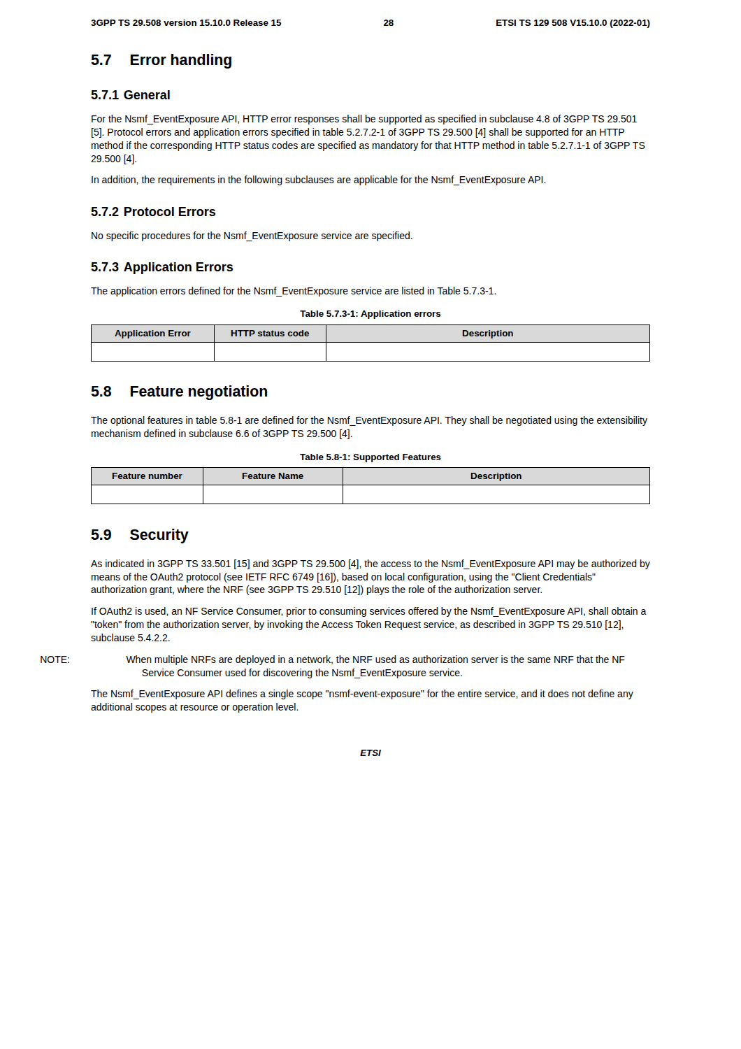3GPP TS 29.508 version 15.10.0 Release 15
28
ETSI TS 129 508 V15.10.0 (2022-01)
5.7 Error handling
5.7.1 General
For the Nsmf_EventExposure API, HTTP error responses shall be supported as specified in subclause 4.8 of 3GPP TS 29.501 [5]. Protocol errors and application errors specified in table 5.2.7.2-1 of 3GPP TS 29.500 [4] shall be supported for an HTTP method if the corresponding HTTP status codes are specified as mandatory for that HTTP method in table 5.2.7.1-1 of 3GPP TS 29.500 [4].
In addition, the requirements in the following subclauses are applicable for the Nsmf_EventExposure API.
5.7.2 Protocol Errors
No specific procedures for the Nsmf_EventExposure service are specified.
5.7.3 Application Errors
The application errors defined for the Nsmf_EventExposure service are listed in Table 5.7.3-1.
Table 5.7.3-1: Application errors
| Application Error | HTTP status code | Description |
| --- | --- | --- |
5.8 Feature negotiation
The optional features in table 5.8-1 are defined for the Nsmf_EventExposure API. They shall be negotiated using the extensibility mechanism defined in subclause 6.6 of 3GPP TS 29.500 [4].
Table 5.8-1: Supported Features
| Feature number | Feature Name | Description |
| --- | --- | --- |
5.9 Security
As indicated in 3GPP TS 33.501 [15] and 3GPP TS 29.500 [4], the access to the Nsmf_EventExposure API may be authorized by means of the OAuth2 protocol (see IETF RFC 6749 [16]), based on local configuration, using the "Client Credentials" authorization grant, where the NRF (see 3GPP TS 29.510 [12]) plays the role of the authorization server.
If OAuth2 is used, an NF Service Consumer, prior to consuming services offered by the Nsmf_EventExposure API, shall obtain a "token" from the authorization server, by invoking the Access Token Request service, as described in 3GPP TS 29.510 [12], subclause 5.4.2.2.
NOTE: When multiple NRFs are deployed in a network, the NRF used as authorization server is the same NRF that the NF Service Consumer used for discovering the Nsmf_EventExposure service.
The Nsmf_EventExposure API defines a single scope "nsmf-event-exposure" for the entire service, and it does not define any additional scopes at resource or operation level.
ETSI